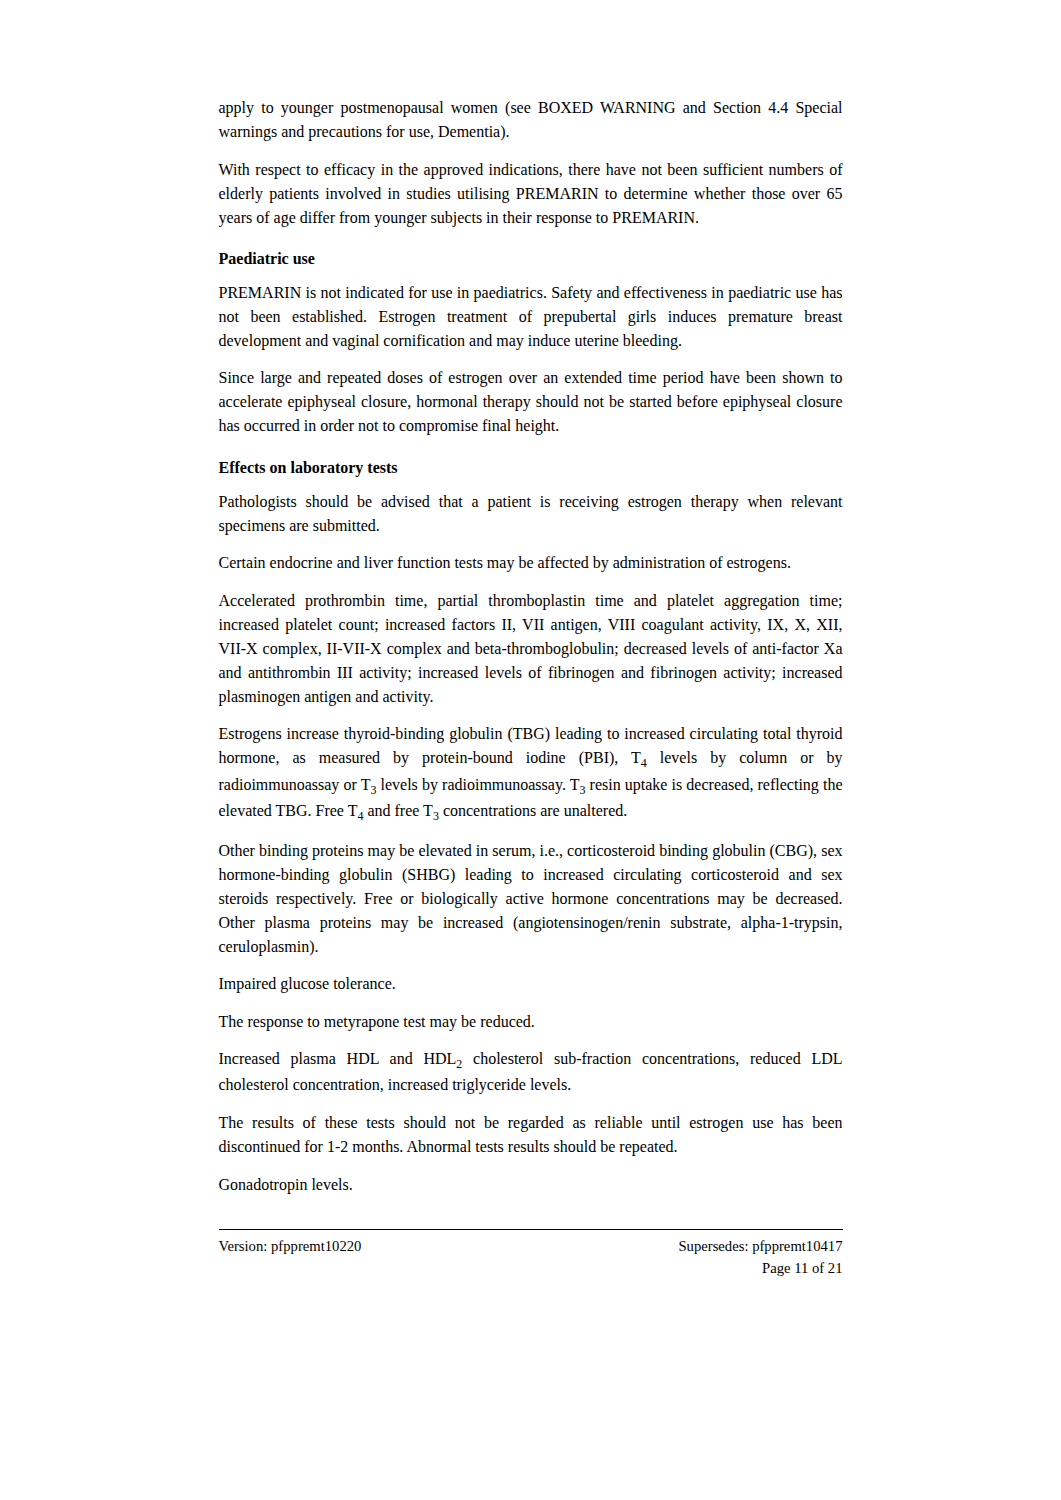apply to younger postmenopausal women (see BOXED WARNING and Section 4.4 Special warnings and precautions for use, Dementia).
With respect to efficacy in the approved indications, there have not been sufficient numbers of elderly patients involved in studies utilising PREMARIN to determine whether those over 65 years of age differ from younger subjects in their response to PREMARIN.
Paediatric use
PREMARIN is not indicated for use in paediatrics. Safety and effectiveness in paediatric use has not been established. Estrogen treatment of prepubertal girls induces premature breast development and vaginal cornification and may induce uterine bleeding.
Since large and repeated doses of estrogen over an extended time period have been shown to accelerate epiphyseal closure, hormonal therapy should not be started before epiphyseal closure has occurred in order not to compromise final height.
Effects on laboratory tests
Pathologists should be advised that a patient is receiving estrogen therapy when relevant specimens are submitted.
Certain endocrine and liver function tests may be affected by administration of estrogens.
Accelerated prothrombin time, partial thromboplastin time and platelet aggregation time; increased platelet count; increased factors II, VII antigen, VIII coagulant activity, IX, X, XII, VII-X complex, II-VII-X complex and beta-thromboglobulin; decreased levels of anti-factor Xa and antithrombin III activity; increased levels of fibrinogen and fibrinogen activity; increased plasminogen antigen and activity.
Estrogens increase thyroid-binding globulin (TBG) leading to increased circulating total thyroid hormone, as measured by protein-bound iodine (PBI), T4 levels by column or by radioimmunoassay or T3 levels by radioimmunoassay. T3 resin uptake is decreased, reflecting the elevated TBG. Free T4 and free T3 concentrations are unaltered.
Other binding proteins may be elevated in serum, i.e., corticosteroid binding globulin (CBG), sex hormone-binding globulin (SHBG) leading to increased circulating corticosteroid and sex steroids respectively. Free or biologically active hormone concentrations may be decreased. Other plasma proteins may be increased (angiotensinogen/renin substrate, alpha-1-trypsin, ceruloplasmin).
Impaired glucose tolerance.
The response to metyrapone test may be reduced.
Increased plasma HDL and HDL2 cholesterol sub-fraction concentrations, reduced LDL cholesterol concentration, increased triglyceride levels.
The results of these tests should not be regarded as reliable until estrogen use has been discontinued for 1-2 months. Abnormal tests results should be repeated.
Gonadotropin levels.
Version: pfppremt10220
Supersedes: pfppremt10417
Page 11 of 21